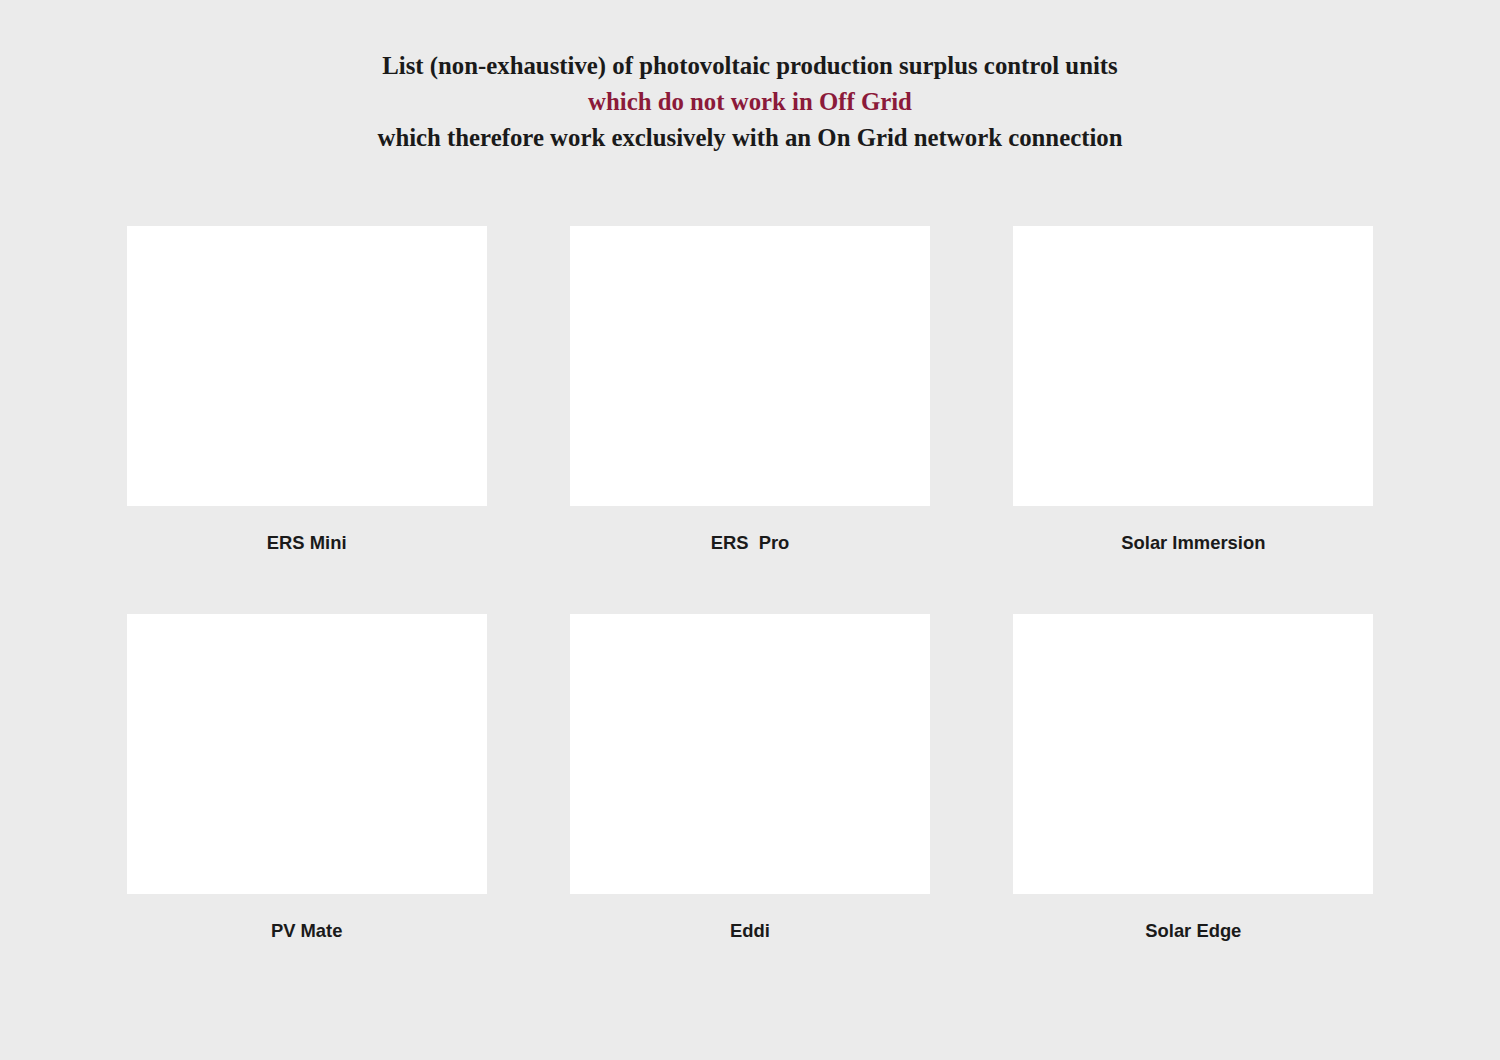List (non-exhaustive) of photovoltaic production surplus control units which do not work in Off Grid which therefore work exclusively with an On Grid network connection
ERS Mini
ERS Pro
Solar Immersion
PV Mate
Eddi
Solar Edge